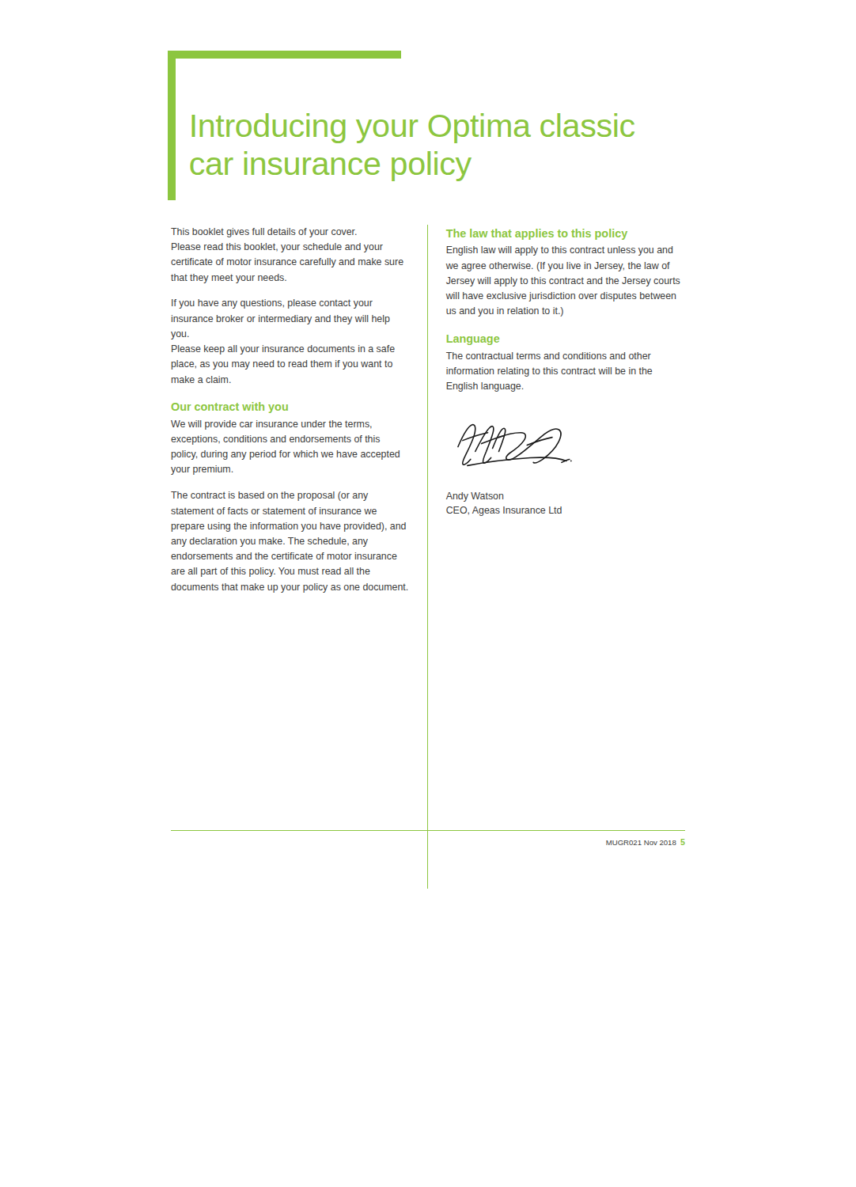Introducing your Optima classic car insurance policy
This booklet gives full details of your cover.
Please read this booklet, your schedule and your certificate of motor insurance carefully and make sure that they meet your needs.
If you have any questions, please contact your insurance broker or intermediary and they will help you.
Please keep all your insurance documents in a safe place, as you may need to read them if you want to make a claim.
Our contract with you
We will provide car insurance under the terms, exceptions, conditions and endorsements of this policy, during any period for which we have accepted your premium.
The contract is based on the proposal (or any statement of facts or statement of insurance we prepare using the information you have provided), and any declaration you make. The schedule, any endorsements and the certificate of motor insurance are all part of this policy. You must read all the documents that make up your policy as one document.
The law that applies to this policy
English law will apply to this contract unless you and we agree otherwise. (If you live in Jersey, the law of Jersey will apply to this contract and the Jersey courts will have exclusive jurisdiction over disputes between us and you in relation to it.)
Language
The contractual terms and conditions and other information relating to this contract will be in the English language.
Andy Watson
CEO, Ageas Insurance Ltd
MUGR021 Nov 2018 5